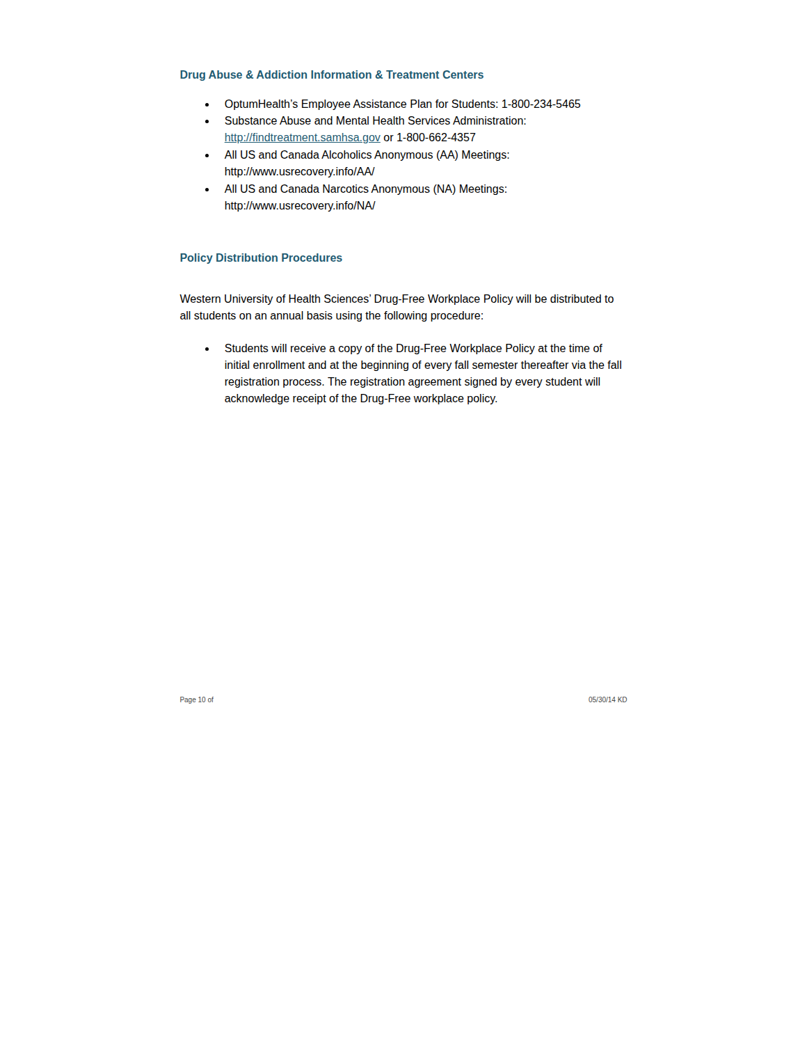Drug Abuse & Addiction Information & Treatment Centers
OptumHealth’s Employee Assistance Plan for Students: 1-800-234-5465
Substance Abuse and Mental Health Services Administration: http://findtreatment.samhsa.gov or 1-800-662-4357
All US and Canada Alcoholics Anonymous (AA) Meetings: http://www.usrecovery.info/AA/
All US and Canada Narcotics Anonymous (NA) Meetings: http://www.usrecovery.info/NA/
Policy Distribution Procedures
Western University of Health Sciences’ Drug-Free Workplace Policy will be distributed to all students on an annual basis using the following procedure:
Students will receive a copy of the Drug-Free Workplace Policy at the time of initial enrollment and at the beginning of every fall semester thereafter via the fall registration process. The registration agreement signed by every student will acknowledge receipt of the Drug-Free workplace policy.
Page 10 of 05/30/14 KD